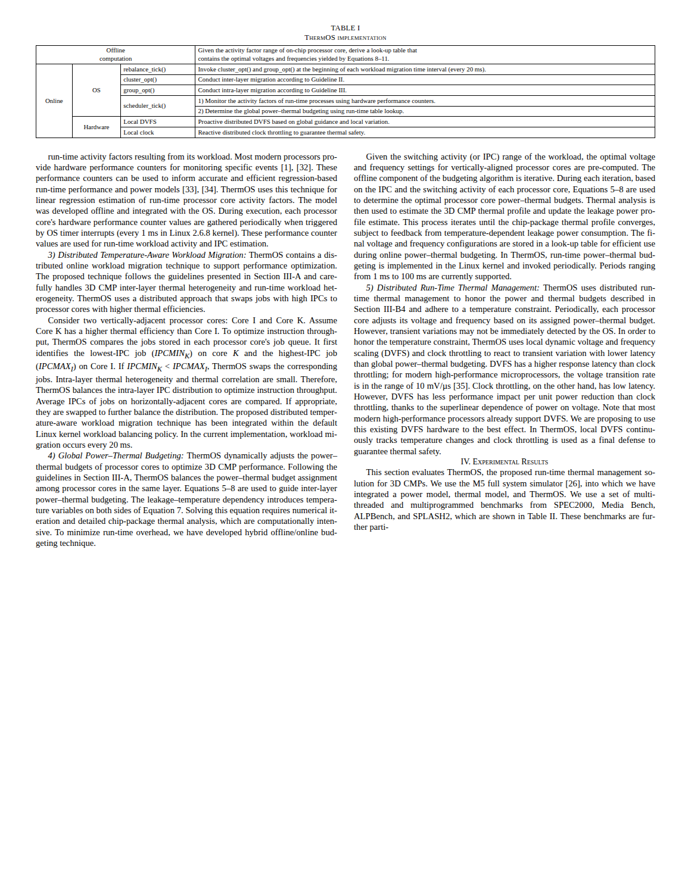TABLE I ThermOS implementation
| Offline computation | Given the activity factor range of on-chip processor core, derive a look-up table that contains the optimal voltages and frequencies yielded by Equations 8–11. |
| Online | OS | rebalance_tick() | Invoke cluster_opt() and group_opt() at the beginning of each workload migration time interval (every 20 ms). |
| cluster_opt() | Conduct inter-layer migration according to Guideline II. |
| group_opt() | Conduct intra-layer migration according to Guideline III. |
| scheduler_tick() | 1) Monitor the activity factors of run-time processes using hardware performance counters. |
| 2) Determine the global power–thermal budgeting using run-time table lookup. |
| Hardware | Local DVFS | Proactive distributed DVFS based on global guidance and local variation. |
| Local clock | Reactive distributed clock throttling to guarantee thermal safety. |
run-time activity factors resulting from its workload. Most modern processors provide hardware performance counters for monitoring specific events [1], [32]. These performance counters can be used to inform accurate and efficient regression-based run-time performance and power models [33], [34]. ThermOS uses this technique for linear regression estimation of run-time processor core activity factors. The model was developed offline and integrated with the OS. During execution, each processor core's hardware performance counter values are gathered periodically when triggered by OS timer interrupts (every 1 ms in Linux 2.6.8 kernel). These performance counter values are used for run-time workload activity and IPC estimation.
3) Distributed Temperature-Aware Workload Migration: ThermOS contains a distributed online workload migration technique to support performance optimization. The proposed technique follows the guidelines presented in Section III-A and carefully handles 3D CMP inter-layer thermal heterogeneity and run-time workload heterogeneity. ThermOS uses a distributed approach that swaps jobs with high IPCs to processor cores with higher thermal efficiencies.
Consider two vertically-adjacent processor cores: Core I and Core K. Assume Core K has a higher thermal efficiency than Core I. To optimize instruction throughput, ThermOS compares the jobs stored in each processor core's job queue. It first identifies the lowest-IPC job (IPCMINK) on core K and the highest-IPC job (IPCMAXI) on Core I. If IPCMINK < IPCMAXI, ThermOS swaps the corresponding jobs. Intra-layer thermal heterogeneity and thermal correlation are small. Therefore, ThermOS balances the intra-layer IPC distribution to optimize instruction throughput. Average IPCs of jobs on horizontally-adjacent cores are compared. If appropriate, they are swapped to further balance the distribution. The proposed distributed temperature-aware workload migration technique has been integrated within the default Linux kernel workload balancing policy. In the current implementation, workload migration occurs every 20 ms.
4) Global Power–Thermal Budgeting: ThermOS dynamically adjusts the power–thermal budgets of processor cores to optimize 3D CMP performance. Following the guidelines in Section III-A, ThermOS balances the power–thermal budget assignment among processor cores in the same layer. Equations 5–8 are used to guide inter-layer power–thermal budgeting. The leakage–temperature dependency introduces temperature variables on both sides of Equation 7. Solving this equation requires numerical iteration and detailed chip-package thermal analysis, which are computationally intensive. To minimize run-time overhead, we have developed hybrid offline/online budgeting technique.
Given the switching activity (or IPC) range of the workload, the optimal voltage and frequency settings for vertically-aligned processor cores are pre-computed. The offline component of the budgeting algorithm is iterative. During each iteration, based on the IPC and the switching activity of each processor core, Equations 5–8 are used to determine the optimal processor core power–thermal budgets. Thermal analysis is then used to estimate the 3D CMP thermal profile and update the leakage power profile estimate. This process iterates until the chip-package thermal profile converges, subject to feedback from temperature-dependent leakage power consumption. The final voltage and frequency configurations are stored in a look-up table for efficient use during online power–thermal budgeting. In ThermOS, run-time power–thermal budgeting is implemented in the Linux kernel and invoked periodically. Periods ranging from 1 ms to 100 ms are currently supported.
5) Distributed Run-Time Thermal Management: ThermOS uses distributed run-time thermal management to honor the power and thermal budgets described in Section III-B4 and adhere to a temperature constraint. Periodically, each processor core adjusts its voltage and frequency based on its assigned power–thermal budget. However, transient variations may not be immediately detected by the OS. In order to honor the temperature constraint, ThermOS uses local dynamic voltage and frequency scaling (DVFS) and clock throttling to react to transient variation with lower latency than global power–thermal budgeting. DVFS has a higher response latency than clock throttling; for modern high-performance microprocessors, the voltage transition rate is in the range of 10 mV/µs [35]. Clock throttling, on the other hand, has low latency. However, DVFS has less performance impact per unit power reduction than clock throttling, thanks to the superlinear dependence of power on voltage. Note that most modern high-performance processors already support DVFS. We are proposing to use this existing DVFS hardware to the best effect. In ThermOS, local DVFS continuously tracks temperature changes and clock throttling is used as a final defense to guarantee thermal safety.
IV. Experimental Results
This section evaluates ThermOS, the proposed run-time thermal management solution for 3D CMPs. We use the M5 full system simulator [26], into which we have integrated a power model, thermal model, and ThermOS. We use a set of multithreaded and multiprogrammed benchmarks from SPEC2000, Media Bench, ALPBench, and SPLASH2, which are shown in Table II. These benchmarks are further parti-